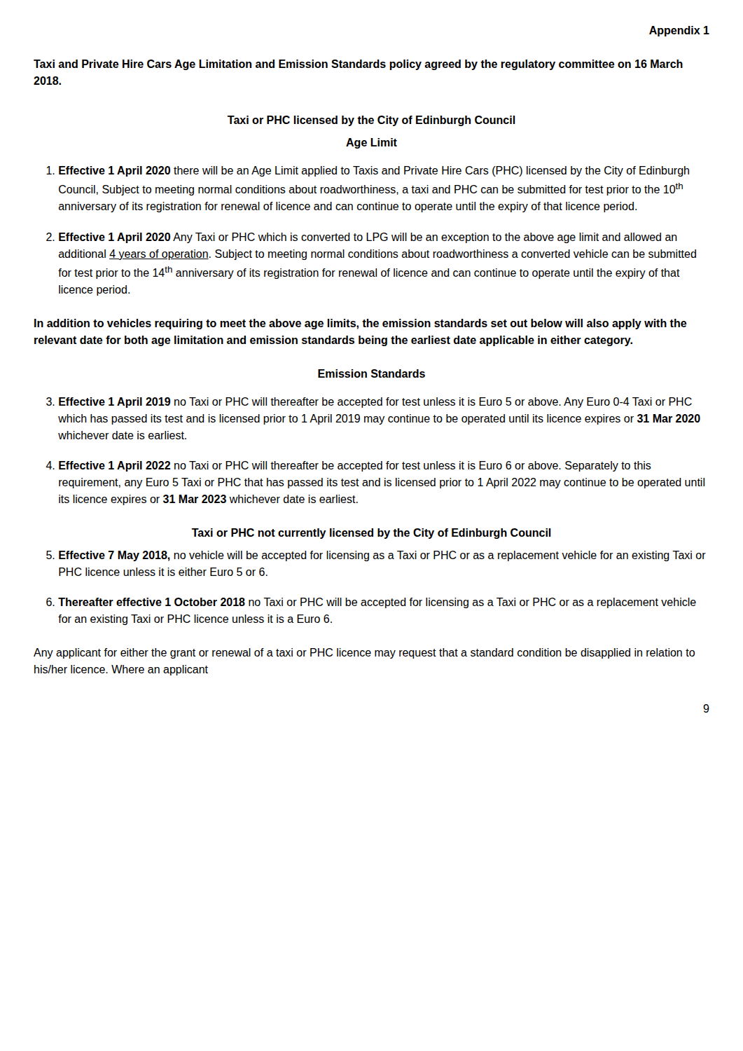Appendix 1
Taxi and Private Hire Cars Age Limitation and Emission Standards policy agreed by the regulatory committee on 16 March 2018.
Taxi or PHC licensed by the City of Edinburgh Council
Age Limit
Effective 1 April 2020 there will be an Age Limit applied to Taxis and Private Hire Cars (PHC) licensed by the City of Edinburgh Council, Subject to meeting normal conditions about roadworthiness, a taxi and PHC can be submitted for test prior to the 10th anniversary of its registration for renewal of licence and can continue to operate until the expiry of that licence period.
Effective 1 April 2020 Any Taxi or PHC which is converted to LPG will be an exception to the above age limit and allowed an additional 4 years of operation. Subject to meeting normal conditions about roadworthiness a converted vehicle can be submitted for test prior to the 14th anniversary of its registration for renewal of licence and can continue to operate until the expiry of that licence period.
In addition to vehicles requiring to meet the above age limits, the emission standards set out below will also apply with the relevant date for both age limitation and emission standards being the earliest date applicable in either category.
Emission Standards
Effective 1 April 2019 no Taxi or PHC will thereafter be accepted for test unless it is Euro 5 or above. Any Euro 0-4 Taxi or PHC which has passed its test and is licensed prior to 1 April 2019 may continue to be operated until its licence expires or 31 Mar 2020 whichever date is earliest.
Effective 1 April 2022 no Taxi or PHC will thereafter be accepted for test unless it is Euro 6 or above. Separately to this requirement, any Euro 5 Taxi or PHC that has passed its test and is licensed prior to 1 April 2022 may continue to be operated until its licence expires or 31 Mar 2023 whichever date is earliest.
Taxi or PHC not currently licensed by the City of Edinburgh Council
Effective 7 May 2018, no vehicle will be accepted for licensing as a Taxi or PHC or as a replacement vehicle for an existing Taxi or PHC licence unless it is either Euro 5 or 6.
Thereafter effective 1 October 2018 no Taxi or PHC will be accepted for licensing as a Taxi or PHC or as a replacement vehicle for an existing Taxi or PHC licence unless it is a Euro 6.
Any applicant for either the grant or renewal of a taxi or PHC licence may request that a standard condition be disapplied in relation to his/her licence. Where an applicant
9